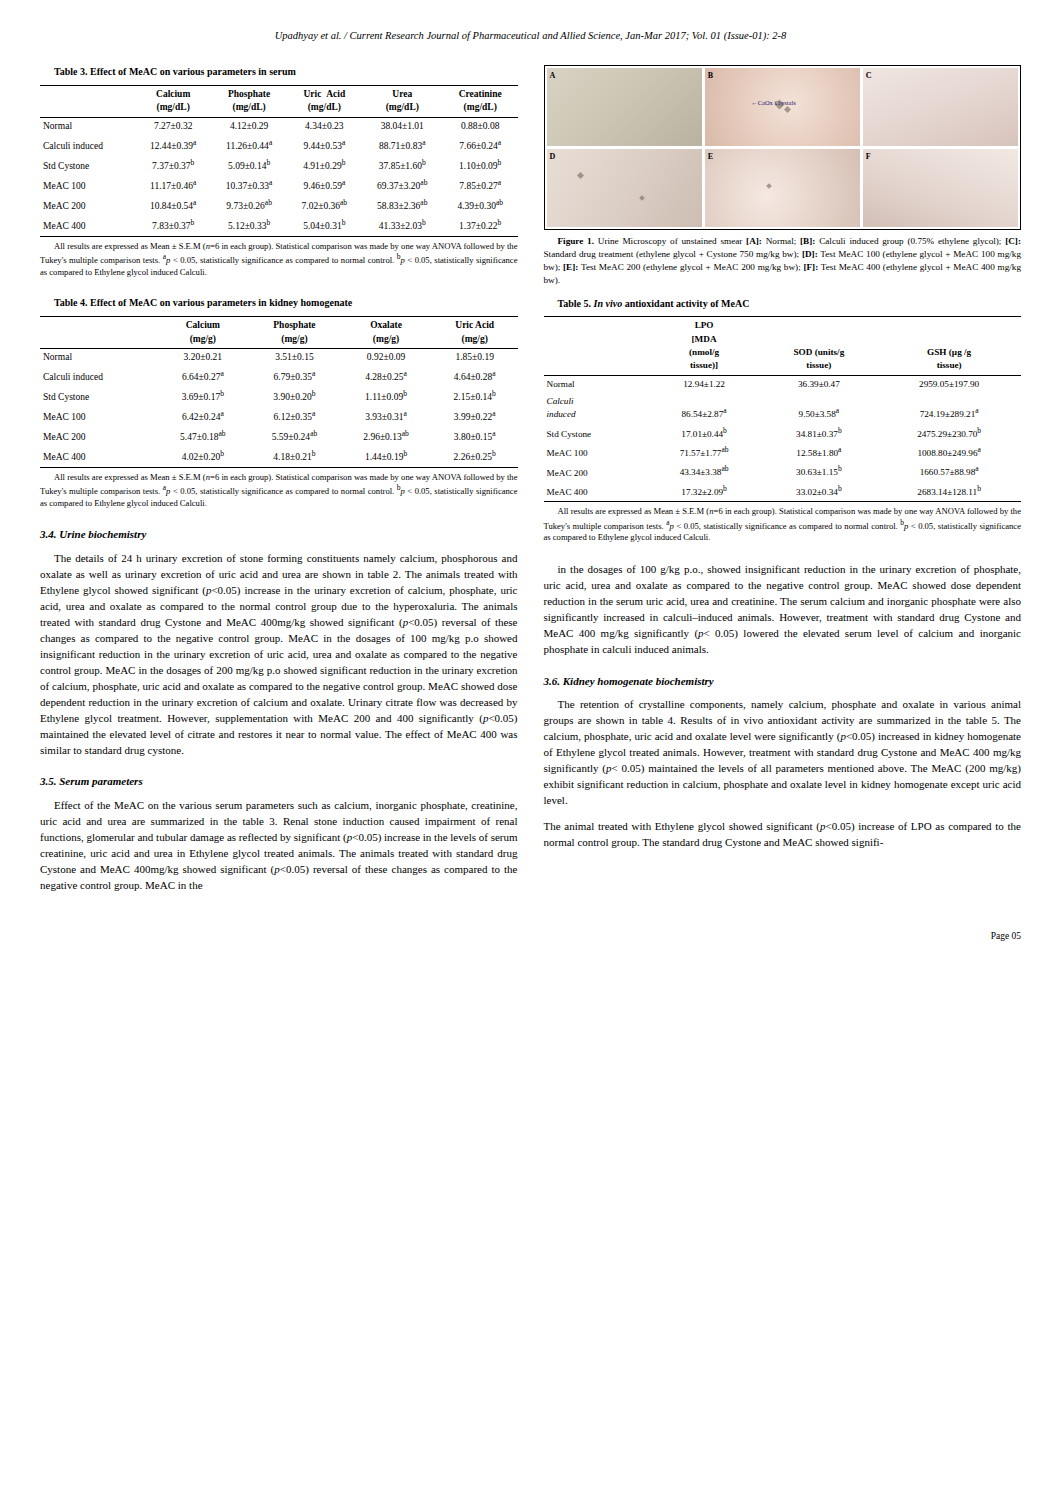Upadhyay et al. / Current Research Journal of Pharmaceutical and Allied Science, Jan-Mar 2017; Vol. 01 (Issue-01): 2-8
Table 3. Effect of MeAC on various parameters in serum
| | Calcium (mg/dL) | Phosphate (mg/dL) | Uric Acid (mg/dL) | Urea (mg/dL) | Creatinine (mg/dL) |
| --- | --- | --- | --- | --- | --- |
| Normal | 7.27±0.32 | 4.12±0.29 | 4.34±0.23 | 38.04±1.01 | 0.88±0.08 |
| Calculi induced | 12.44±0.39 a | 11.26±0.44 a | 9.44±0.53 a | 88.71±0.83 a | 7.66±0.24 a |
| Std Cystone | 7.37±0.37 b | 5.09±0.14 b | 4.91±0.29 b | 37.85±1.60 b | 1.10±0.09 b |
| MeAC 100 | 11.17±0.46 a | 10.37±0.33 a | 9.46±0.59 a | 69.37±3.20 ab | 7.85±0.27 a |
| MeAC 200 | 10.84±0.54 a | 9.73±0.26 ab | 7.02±0.36 ab | 58.83±2.36 ab | 4.39±0.30 ab |
| MeAC 400 | 7.83±0.37 b | 5.12±0.33 b | 5.04±0.31 b | 41.33±2.03 b | 1.37±0.22 b |
All results are expressed as Mean ± S.E.M (n=6 in each group). Statistical comparison was made by one way ANOVA followed by the Tukey's multiple comparison tests. ap < 0.05, statistically significance as compared to normal control. bp < 0.05, statistically significance as compared to Ethylene glycol induced Calculi.
Table 4. Effect of MeAC on various parameters in kidney homogenate
| | Calcium (mg/g) | Phosphate (mg/g) | Oxalate (mg/g) | Uric Acid (mg/g) |
| --- | --- | --- | --- | --- |
| Normal | 3.20±0.21 | 3.51±0.15 | 0.92±0.09 | 1.85±0.19 |
| Calculi induced | 6.64±0.27 a | 6.79±0.35 a | 4.28±0.25 a | 4.64±0.28 a |
| Std Cystone | 3.69±0.17 b | 3.90±0.20 b | 1.11±0.09 b | 2.15±0.14 b |
| MeAC 100 | 6.42±0.24 a | 6.12±0.35 a | 3.93±0.31 a | 3.99±0.22 a |
| MeAC 200 | 5.47±0.18 ab | 5.59±0.24 ab | 2.96±0.13 ab | 3.80±0.15 a |
| MeAC 400 | 4.02±0.20 b | 4.18±0.21 b | 1.44±0.19 b | 2.26±0.25 b |
All results are expressed as Mean ± S.E.M (n=6 in each group). Statistical comparison was made by one way ANOVA followed by the Tukey's multiple comparison tests. ap < 0.05, statistically significance as compared to normal control. bp < 0.05, statistically significance as compared to Ethylene glycol induced Calculi.
3.4. Urine biochemistry
The details of 24 h urinary excretion of stone forming constituents namely calcium, phosphorous and oxalate as well as urinary excretion of uric acid and urea are shown in table 2. The animals treated with Ethylene glycol showed significant (p<0.05) increase in the urinary excretion of calcium, phosphate, uric acid, urea and oxalate as compared to the normal control group due to the hyperoxaluria. The animals treated with standard drug Cystone and MeAC 400mg/kg showed significant (p<0.05) reversal of these changes as compared to the negative control group. MeAC in the dosages of 100 mg/kg p.o showed insignificant reduction in the urinary excretion of uric acid, urea and oxalate as compared to the negative control group. MeAC in the dosages of 200 mg/kg p.o showed significant reduction in the urinary excretion of calcium, phosphate, uric acid and oxalate as compared to the negative control group. MeAC showed dose dependent reduction in the urinary excretion of calcium and oxalate. Urinary citrate flow was decreased by Ethylene glycol treatment. However, supplementation with MeAC 200 and 400 significantly (p<0.05) maintained the elevated level of citrate and restores it near to normal value. The effect of MeAC 400 was similar to standard drug cystone.
3.5. Serum parameters
Effect of the MeAC on the various serum parameters such as calcium, inorganic phosphate, creatinine, uric acid and urea are summarized in the table 3. Renal stone induction caused impairment of renal functions, glomerular and tubular damage as reflected by significant (p<0.05) increase in the levels of serum creatinine, uric acid and urea in Ethylene glycol treated animals. The animals treated with standard drug Cystone and MeAC 400mg/kg showed significant (p<0.05) reversal of these changes as compared to the negative control group. MeAC in the
A
B ←CaOx Crystals
C
D
E
F
Figure 1. Urine Microscopy of unstained smear [A]: Normal; [B]: Calculi induced group (0.75% ethylene glycol); [C]: Standard drug treatment (ethylene glycol + Cystone 750 mg/kg bw); [D]: Test MeAC 100 (ethylene glycol + MeAC 100 mg/kg bw); [E]: Test MeAC 200 (ethylene glycol + MeAC 200 mg/kg bw); [F]: Test MeAC 400 (ethylene glycol + MeAC 400 mg/kg bw).
Table 5. In vivo antioxidant activity of MeAC
| | LPO [MDA (nmol/g tissue)] | SOD (units/g tissue) | GSH (µg /g tissue) |
| --- | --- | --- | --- |
| Normal | 12.94±1.22 | 36.39±0.47 | 2959.05±197.90 |
| Calculi induced | 86.54±2.87 a | 9.50±3.58 a | 724.19±289.21 a |
| Std Cystone | 17.01±0.44 b | 34.81±0.37 b | 2475.29±230.70 b |
| MeAC 100 | 71.57±1.77 ab | 12.58±1.80 a | 1008.80±249.96 a |
| MeAC 200 | 43.34±3.38 ab | 30.63±1.15 b | 1660.57±88.98 a |
| MeAC 400 | 17.32±2.09 b | 33.02±0.34 b | 2683.14±128.11 b |
All results are expressed as Mean ± S.E.M (n=6 in each group). Statistical comparison was made by one way ANOVA followed by the Tukey's multiple comparison tests. ap < 0.05, statistically significance as compared to normal control. bp < 0.05, statistically significance as compared to Ethylene glycol induced Calculi.
in the dosages of 100 g/kg p.o., showed insignificant reduction in the urinary excretion of phosphate, uric acid, urea and oxalate as compared to the negative control group. MeAC showed dose dependent reduction in the serum uric acid, urea and creatinine. The serum calcium and inorganic phosphate were also significantly increased in calculi–induced animals. However, treatment with standard drug Cystone and MeAC 400 mg/kg significantly (p< 0.05) lowered the elevated serum level of calcium and inorganic phosphate in calculi induced animals.
3.6. Kidney homogenate biochemistry
The retention of crystalline components, namely calcium, phosphate and oxalate in various animal groups are shown in table 4. Results of in vivo antioxidant activity are summarized in the table 5. The calcium, phosphate, uric acid and oxalate level were significantly (p<0.05) increased in kidney homogenate of Ethylene glycol treated animals. However, treatment with standard drug Cystone and MeAC 400 mg/kg significantly (p< 0.05) maintained the levels of all parameters mentioned above. The MeAC (200 mg/kg) exhibit significant reduction in calcium, phosphate and oxalate level in kidney homogenate except uric acid level.
The animal treated with Ethylene glycol showed significant (p<0.05) increase of LPO as compared to the normal control group. The standard drug Cystone and MeAC showed signifi-
Page 05